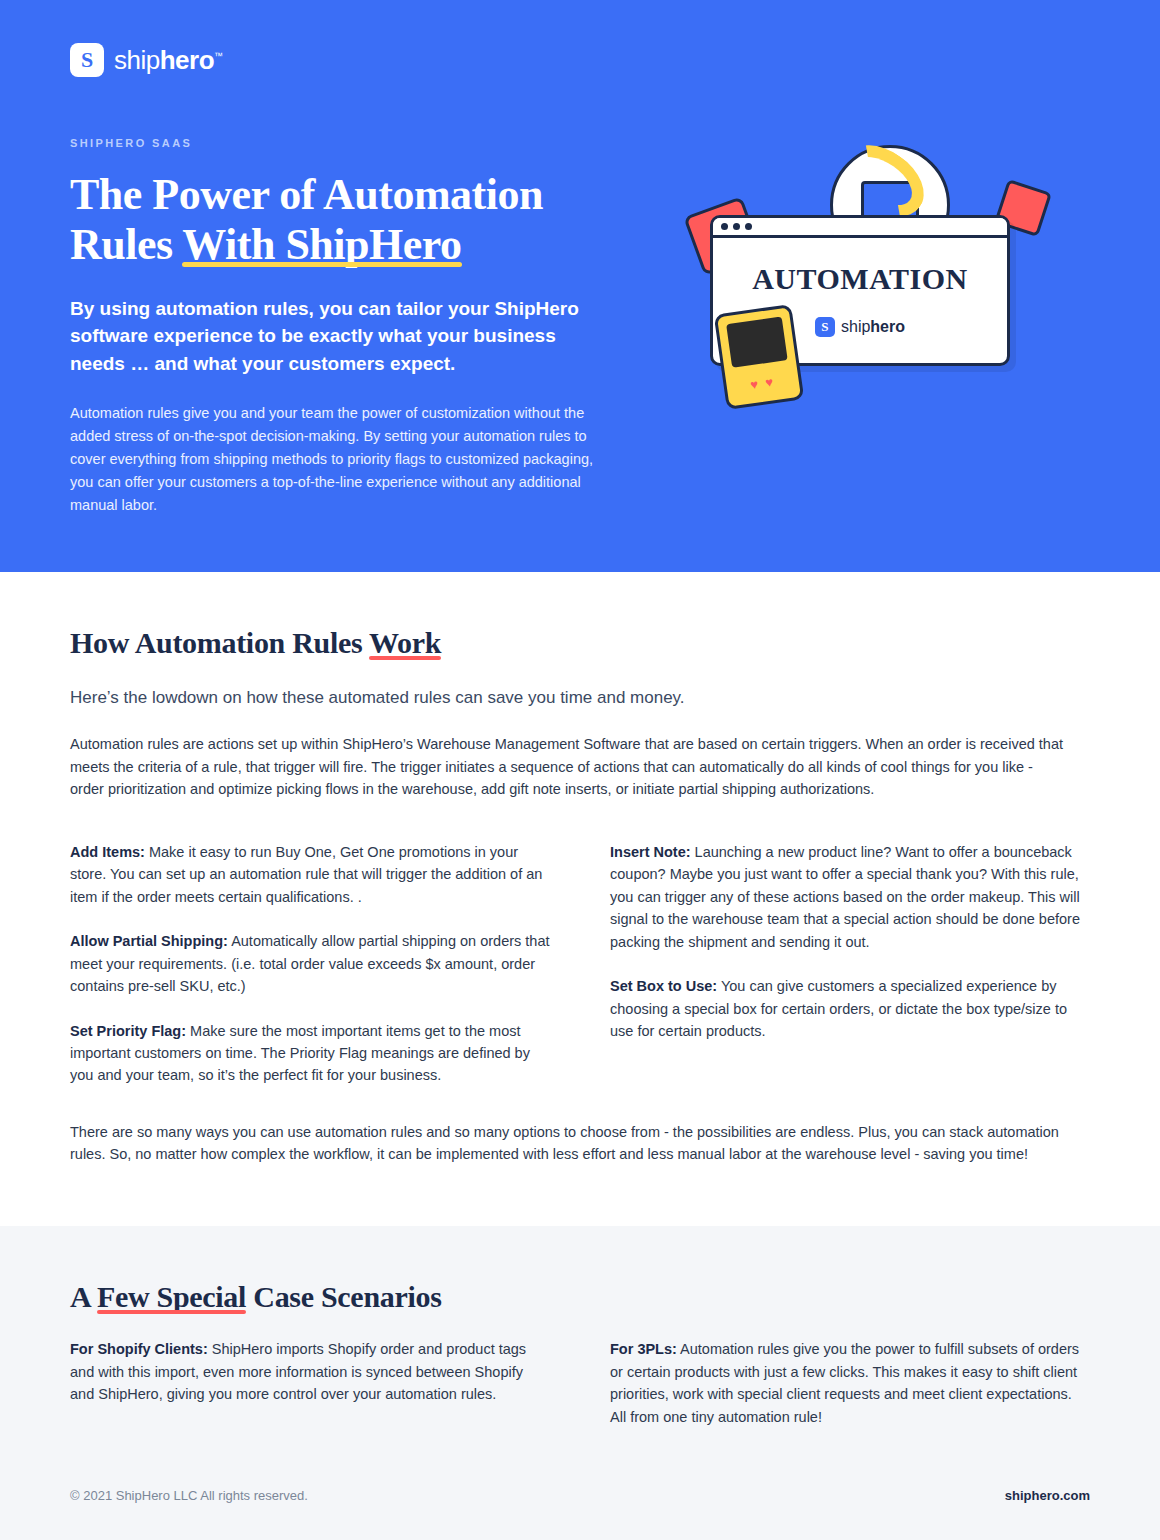shiphero™
ShipHero SaaS
The Power of Automation
Rules With ShipHero
By using automation rules, you can tailor your ShipHero software experience to be exactly what your business needs … and what your customers expect.
Automation rules give you and your team the power of customization without the added stress of on-the-spot decision-making. By setting your automation rules to cover everything from shipping methods to priority flags to customized packaging, you can offer your customers a top-of-the-line experience without any additional manual labor.
AUTOMATION
shiphero
♥ ♥
How Automation Rules Work
Here’s the lowdown on how these automated rules can save you time and money.
Automation rules are actions set up within ShipHero’s Warehouse Management Software that are based on certain triggers. When an order is received that meets the criteria of a rule, that trigger will fire. The trigger initiates a sequence of actions that can automatically do all kinds of cool things for you like - order prioritization and optimize picking flows in the warehouse, add gift note inserts, or initiate partial shipping authorizations.
Add Items: Make it easy to run Buy One, Get One promotions in your store. You can set up an automation rule that will trigger the addition of an item if the order meets certain qualifications. .
Allow Partial Shipping: Automatically allow partial shipping on orders that meet your requirements. (i.e. total order value exceeds $x amount, order contains pre-sell SKU, etc.)
Set Priority Flag: Make sure the most important items get to the most important customers on time. The Priority Flag meanings are defined by you and your team, so it’s the perfect fit for your business.
Insert Note: Launching a new product line? Want to offer a bounceback coupon? Maybe you just want to offer a special thank you? With this rule, you can trigger any of these actions based on the order makeup. This will signal to the warehouse team that a special action should be done before packing the shipment and sending it out.
Set Box to Use: You can give customers a specialized experience by choosing a special box for certain orders, or dictate the box type/size to use for certain products.
There are so many ways you can use automation rules and so many options to choose from - the possibilities are endless. Plus, you can stack automation rules. So, no matter how complex the workflow, it can be implemented with less effort and less manual labor at the warehouse level - saving you time!
A Few Special Case Scenarios
For Shopify Clients: ShipHero imports Shopify order and product tags and with this import, even more information is synced between Shopify and ShipHero, giving you more control over your automation rules.
For 3PLs: Automation rules give you the power to fulfill subsets of orders or certain products with just a few clicks. This makes it easy to shift client priorities, work with special client requests and meet client expectations. All from one tiny automation rule!
© 2021 ShipHero LLC All rights reserved.
shiphero.com